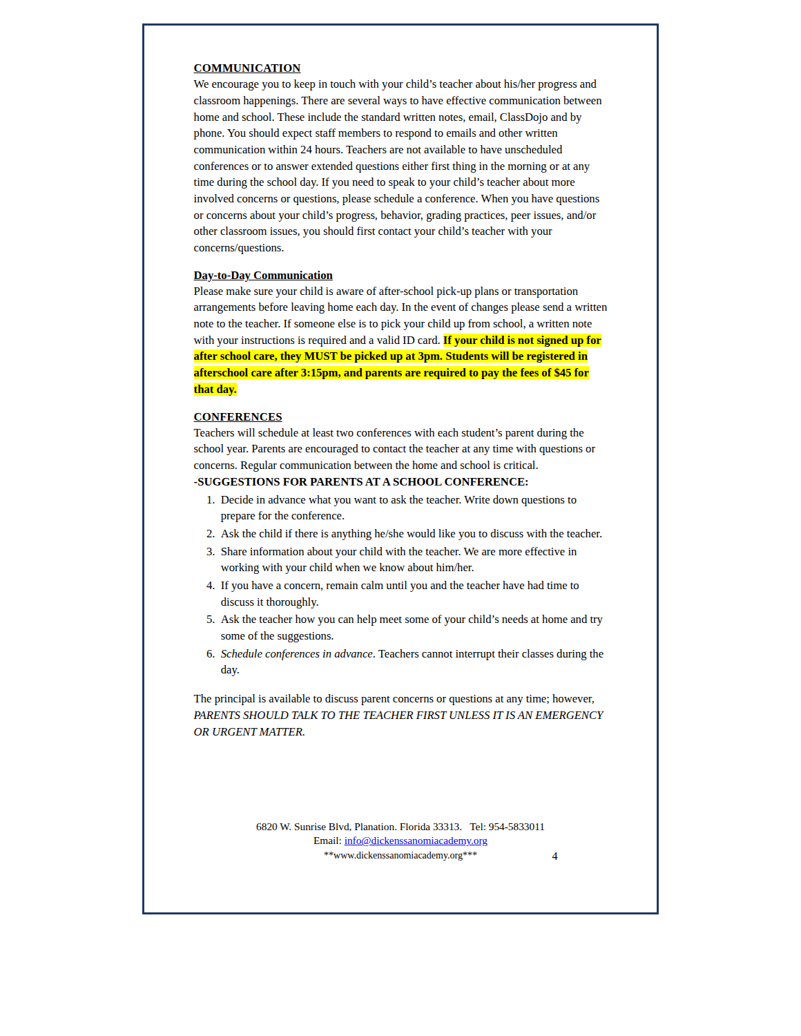COMMUNICATION
We encourage you to keep in touch with your child’s teacher about his/her progress and classroom happenings. There are several ways to have effective communication between home and school. These include the standard written notes, email, ClassDojo and by phone. You should expect staff members to respond to emails and other written communication within 24 hours. Teachers are not available to have unscheduled conferences or to answer extended questions either first thing in the morning or at any time during the school day. If you need to speak to your child’s teacher about more involved concerns or questions, please schedule a conference. When you have questions or concerns about your child’s progress, behavior, grading practices, peer issues, and/or other classroom issues, you should first contact your child’s teacher with your concerns/questions.
Day-to-Day Communication
Please make sure your child is aware of after-school pick-up plans or transportation arrangements before leaving home each day. In the event of changes please send a written note to the teacher. If someone else is to pick your child up from school, a written note with your instructions is required and a valid ID card. If your child is not signed up for after school care, they MUST be picked up at 3pm. Students will be registered in afterschool care after 3:15pm, and parents are required to pay the fees of $45 for that day.
CONFERENCES
Teachers will schedule at least two conferences with each student’s parent during the school year. Parents are encouraged to contact the teacher at any time with questions or concerns. Regular communication between the home and school is critical.
-SUGGESTIONS FOR PARENTS AT A SCHOOL CONFERENCE:
Decide in advance what you want to ask the teacher. Write down questions to prepare for the conference.
Ask the child if there is anything he/she would like you to discuss with the teacher.
Share information about your child with the teacher. We are more effective in working with your child when we know about him/her.
If you have a concern, remain calm until you and the teacher have had time to discuss it thoroughly.
Ask the teacher how you can help meet some of your child’s needs at home and try some of the suggestions.
Schedule conferences in advance. Teachers cannot interrupt their classes during the day.
The principal is available to discuss parent concerns or questions at any time; however, PARENTS SHOULD TALK TO THE TEACHER FIRST UNLESS IT IS AN EMERGENCY OR URGENT MATTER.
6820 W. Sunrise Blvd, Planation. Florida 33313. Tel: 954-5833011
Email: info@dickenssanomiacademy.org
**www.dickenssanomiacademy.org***
4